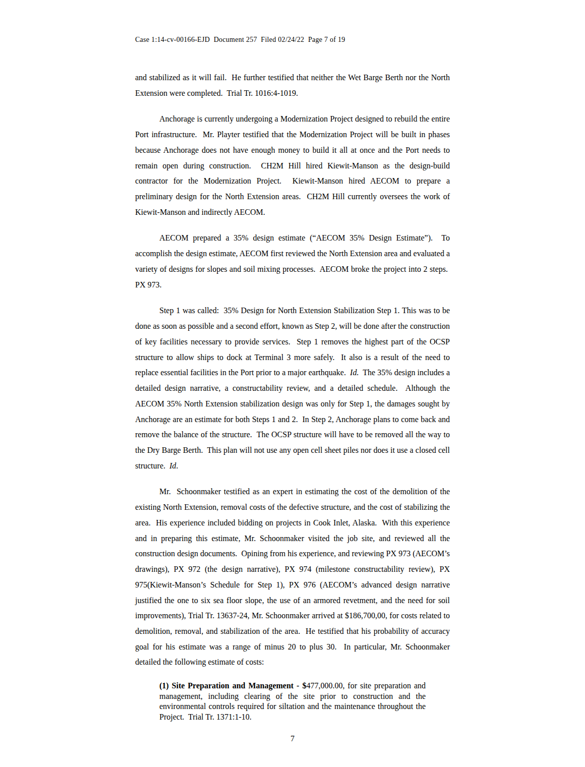Case 1:14-cv-00166-EJD Document 257 Filed 02/24/22 Page 7 of 19
and stabilized as it will fail. He further testified that neither the Wet Barge Berth nor the North Extension were completed. Trial Tr. 1016:4-1019.
Anchorage is currently undergoing a Modernization Project designed to rebuild the entire Port infrastructure. Mr. Playter testified that the Modernization Project will be built in phases because Anchorage does not have enough money to build it all at once and the Port needs to remain open during construction. CH2M Hill hired Kiewit-Manson as the design-build contractor for the Modernization Project. Kiewit-Manson hired AECOM to prepare a preliminary design for the North Extension areas. CH2M Hill currently oversees the work of Kiewit-Manson and indirectly AECOM.
AECOM prepared a 35% design estimate (“AECOM 35% Design Estimate”). To accomplish the design estimate, AECOM first reviewed the North Extension area and evaluated a variety of designs for slopes and soil mixing processes. AECOM broke the project into 2 steps. PX 973.
Step 1 was called: 35% Design for North Extension Stabilization Step 1. This was to be done as soon as possible and a second effort, known as Step 2, will be done after the construction of key facilities necessary to provide services. Step 1 removes the highest part of the OCSP structure to allow ships to dock at Terminal 3 more safely. It also is a result of the need to replace essential facilities in the Port prior to a major earthquake. Id. The 35% design includes a detailed design narrative, a constructability review, and a detailed schedule. Although the AECOM 35% North Extension stabilization design was only for Step 1, the damages sought by Anchorage are an estimate for both Steps 1 and 2. In Step 2, Anchorage plans to come back and remove the balance of the structure. The OCSP structure will have to be removed all the way to the Dry Barge Berth. This plan will not use any open cell sheet piles nor does it use a closed cell structure. Id.
Mr. Schoonmaker testified as an expert in estimating the cost of the demolition of the existing North Extension, removal costs of the defective structure, and the cost of stabilizing the area. His experience included bidding on projects in Cook Inlet, Alaska. With this experience and in preparing this estimate, Mr. Schoonmaker visited the job site, and reviewed all the construction design documents. Opining from his experience, and reviewing PX 973 (AECOM’s drawings), PX 972 (the design narrative), PX 974 (milestone constructability review), PX 975(Kiewit-Manson’s Schedule for Step 1), PX 976 (AECOM’s advanced design narrative justified the one to six sea floor slope, the use of an armored revetment, and the need for soil improvements), Trial Tr. 13637-24, Mr. Schoonmaker arrived at $186,700,00, for costs related to demolition, removal, and stabilization of the area. He testified that his probability of accuracy goal for his estimate was a range of minus 20 to plus 30. In particular, Mr. Schoonmaker detailed the following estimate of costs:
(1) Site Preparation and Management - $477,000.00, for site preparation and management, including clearing of the site prior to construction and the environmental controls required for siltation and the maintenance throughout the Project. Trial Tr. 1371:1-10.
7